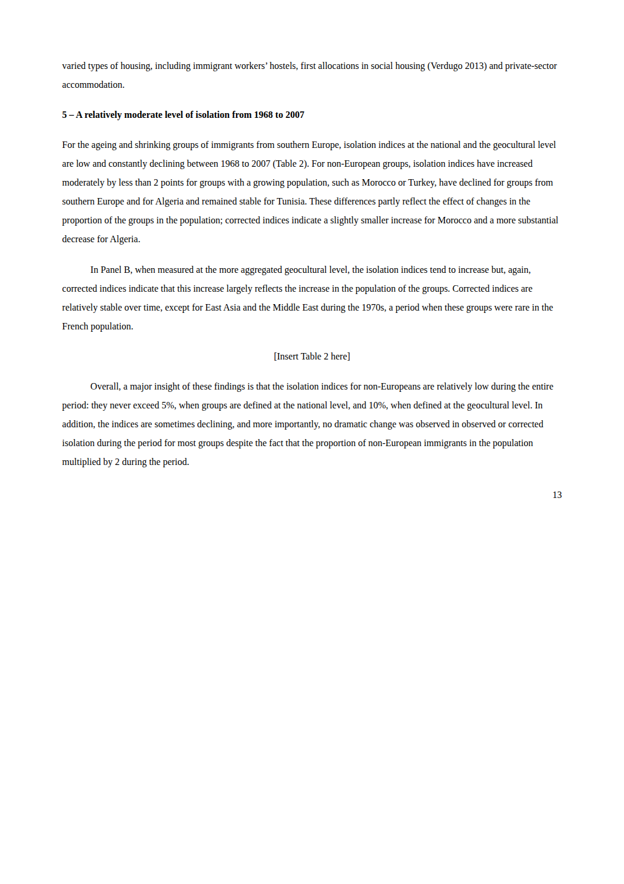varied types of housing, including immigrant workers’ hostels, first allocations in social housing (Verdugo 2013) and private-sector accommodation.
5 – A relatively moderate level of isolation from 1968 to 2007
For the ageing and shrinking groups of immigrants from southern Europe, isolation indices at the national and the geocultural level are low and constantly declining between 1968 to 2007 (Table 2). For non-European groups, isolation indices have increased moderately by less than 2 points for groups with a growing population, such as Morocco or Turkey, have declined for groups from southern Europe and for Algeria and remained stable for Tunisia. These differences partly reflect the effect of changes in the proportion of the groups in the population; corrected indices indicate a slightly smaller increase for Morocco and a more substantial decrease for Algeria.
In Panel B, when measured at the more aggregated geocultural level, the isolation indices tend to increase but, again, corrected indices indicate that this increase largely reflects the increase in the population of the groups. Corrected indices are relatively stable over time, except for East Asia and the Middle East during the 1970s, a period when these groups were rare in the French population.
[Insert Table 2 here]
Overall, a major insight of these findings is that the isolation indices for non-Europeans are relatively low during the entire period: they never exceed 5%, when groups are defined at the national level, and 10%, when defined at the geocultural level. In addition, the indices are sometimes declining, and more importantly, no dramatic change was observed in observed or corrected isolation during the period for most groups despite the fact that the proportion of non-European immigrants in the population multiplied by 2 during the period.
13